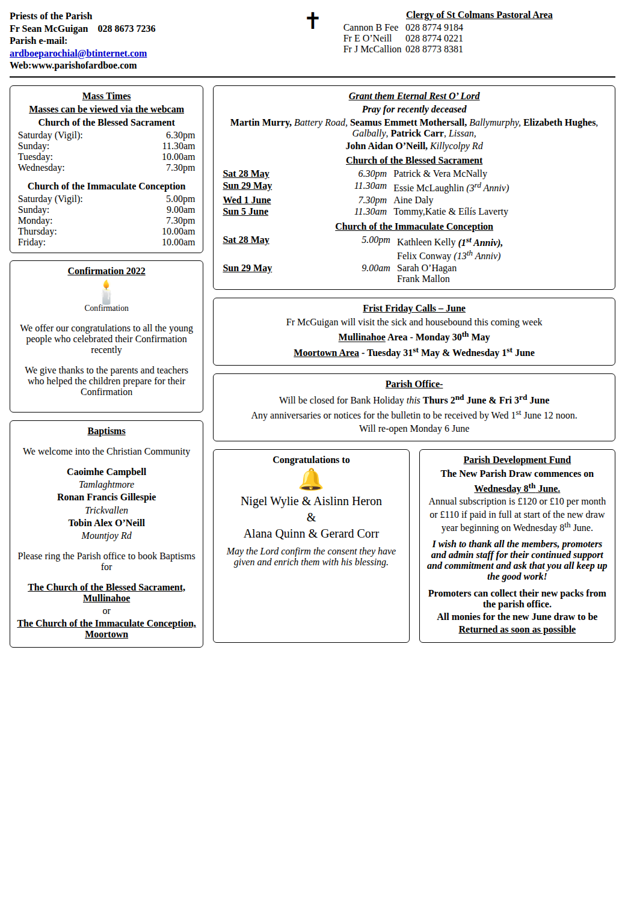Priests of the Parish
Fr Sean McGuigan 028 8673 7236
Parish e-mail:
ardboeparochial@btinternet.com
Web:www.parishofardboe.com
✝
Clergy of St Colmans Pastoral Area
| Cannon B Fee | 028 8774 9184 |
| Fr E O’Neill | 028 8774 0221 |
| Fr J McCallion | 028 8773 8381 |
Mass Times
Masses can be viewed via the webcam
Church of the Blessed Sacrament
| Saturday (Vigil): | 6.30pm |
| Sunday: | 11.30am |
| Tuesday: | 10.00am |
| Wednesday: | 7.30pm |
Church of the Immaculate Conception
| Saturday (Vigil): | 5.00pm |
| Sunday: | 9.00am |
| Monday: | 7.30pm |
| Thursday: | 10.00am |
| Friday: | 10.00am |
Confirmation 2022
🕯️
Confirmation
We offer our congratulations to all the young people who celebrated their Confirmation recently
We give thanks to the parents and teachers who helped the children prepare for their Confirmation
Baptisms
We welcome into the Christian Community
Caoimhe Campbell
Tamlaghtmore
Ronan Francis Gillespie
Trickvallen
Tobin Alex O’Neill
Mountjoy Rd
Please ring the Parish office to book Baptisms for
The Church of the Blessed Sacrament, Mullinahoe
or
The Church of the Immaculate Conception, Moortown
Grant them Eternal Rest O’ Lord
Pray for recently deceased
Martin Murry, Battery Road, Seamus Emmett Mothersall, Ballymurphy, Elizabeth Hughes, Galbally, Patrick Carr, Lissan,
John Aidan O’Neill, Killycolpy Rd
Church of the Blessed Sacrament
| Sat 28 May | 6.30pm | Patrick & Vera McNally |
| Sun 29 May | 11.30am | Essie McLaughlin (3 rd Anniv) |
| Wed 1 June | 7.30pm | Aine Daly |
| Sun 5 June | 11.30am | Tommy,Katie & Eílís Laverty |
Church of the Immaculate Conception
| Sat 28 May | 5.00pm | Kathleen Kelly (1 st Anniv), Felix Conway (13 th Anniv) |
| Sun 29 May | 9.00am | Sarah O’Hagan Frank Mallon |
Frist Friday Calls – June
Fr McGuigan will visit the sick and housebound this coming week
Mullinahoe Area - Monday 30th May
Moortown Area - Tuesday 31st May & Wednesday 1st June
Parish Office-
Will be closed for Bank Holiday this Thurs 2nd June & Fri 3rd June
Any anniversaries or notices for the bulletin to be received by Wed 1st June 12 noon.
Will re-open Monday 6 June
Congratulations to
🔔
Nigel Wylie & Aislinn Heron
&
Alana Quinn & Gerard Corr
May the Lord confirm the consent they have given and enrich them with his blessing.
Parish Development Fund
The New Parish Draw commences on
Wednesday 8th June.
Annual subscription is £120 or £10 per month
or £110 if paid in full at start of the new draw year beginning on Wednesday 8th June.
I wish to thank all the members, promoters and admin staff for their continued support and commitment and ask that you all keep up the good work!
Promoters can collect their new packs from the parish office.
All monies for the new June draw to be
Returned as soon as possible